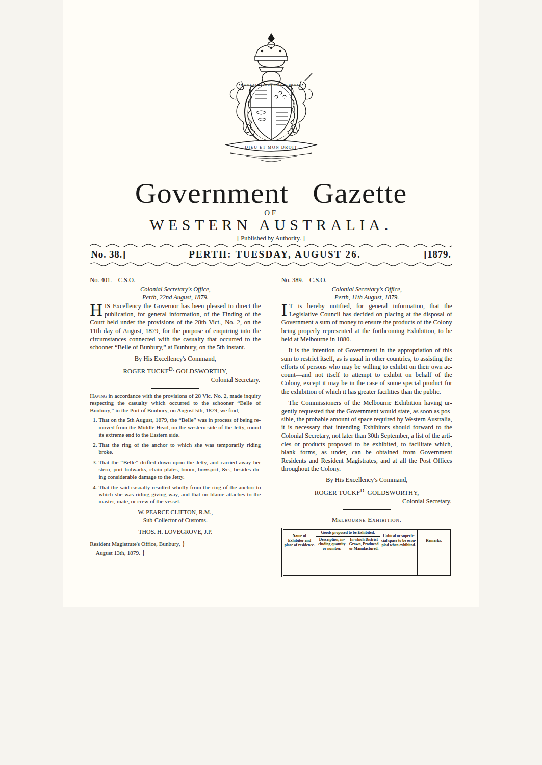HONI SOIT QUI MAL Y PENSE DIEU ET MON DROIT
Government Gazette
OF
WESTERN AUSTRALIA.
[ Published by Authority. ]
No. 38.] PERTH: TUESDAY, AUGUST 26. [1879.
No. 401.—C.S.O.
Colonial Secretary's Office,Perth, 22nd August, 1879.
HIS Excellency the Governor has been pleased to direct the publication, for general information, of the Finding of the Court held under the provisions of the 28th Vict., No. 2, on the 11th day of August, 1879, for the purpose of enquiring into the circumstances connected with the casualty that occurred to the schooner “Belle of Bunbury,” at Bunbury, on the 5th instant.
By His Excellency's Command,
ROGER TUCKFD. GOLDSWORTHY,
Colonial Secretary.
Having in accordance with the provisions of 28 Vic. No. 2, made inquiry respecting the casualty which occurred to the schooner “Belle of Bunbury,” in the Port of Bunbury, on August 5th, 1879, we find,
That on the 5th August, 1879, the “Belle” was in process of being removed from the Middle Head, on the western side of the Jetty, round its extreme end to the Eastern side.
That the ring of the anchor to which she was temporarily riding broke.
That the “Belle” drifted down upon the Jetty, and carried away her stern, port bulwarks, chain plates, boom, bowsprit, &c., besides doing considerable damage to the Jetty.
That the said casualty resulted wholly from the ring of the anchor to which she was riding giving way, and that no blame attaches to the master, mate, or crew of the vessel.
W. PEARCE CLIFTON, R.M.,
Sub-Collector of Customs.
THOS. H. LOVEGROVE, J.P.
Resident Magistrate's Office, Bunbury, }
August 13th, 1879. }
No. 389.—C.S.O.
Colonial Secretary's Office,Perth, 11th August, 1879.
IT is hereby notified, for general information, that the Legislative Council has decided on placing at the disposal of Government a sum of money to ensure the products of the Colony being properly represented at the forthcoming Exhibition, to be held at Melbourne in 1880.
It is the intention of Government in the appropriation of this sum to restrict itself, as is usual in other countries, to assisting the efforts of persons who may be willing to exhibit on their own account—and not itself to attempt to exhibit on behalf of the Colony, except it may be in the case of some special product for the exhibition of which it has greater facilities than the public.
The Commissioners of the Melbourne Exhibition having urgently requested that the Government would state, as soon as possible, the probable amount of space required by Western Australia, it is necessary that intending Exhibitors should forward to the Colonial Secretary, not later than 30th September, a list of the articles or products proposed to be exhibited, to facilitate which, blank forms, as under, can be obtained from Government Residents and Resident Magistrates, and at all the Post Offices throughout the Colony.
By His Excellency's Command,
ROGER TUCKFD. GOLDSWORTHY,
Colonial Secretary.
Melbourne Exhibition.
| Name of Exhibitor and place of residence. | Goods proposed to be Exhibited. | Cubical or superficial space to be occupied when exhibited. | Remarks. |
| --- | --- | --- | --- |
| Description, including quantity or number. | In which District Grown, Produced or Manufactured. |